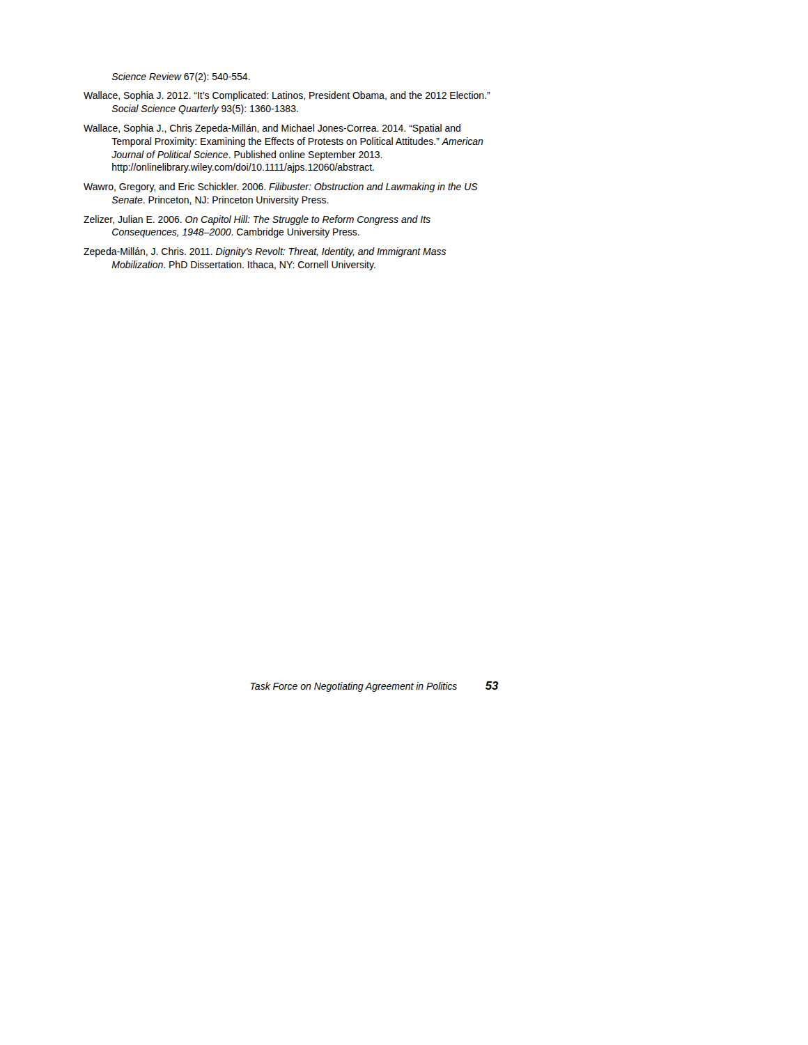Science Review 67(2): 540-554.
Wallace, Sophia J. 2012. “It’s Complicated: Latinos, President Obama, and the 2012 Election.” Social Science Quarterly 93(5): 1360-1383.
Wallace, Sophia J., Chris Zepeda-Millán, and Michael Jones-Correa. 2014. “Spatial and Temporal Proximity: Examining the Effects of Protests on Political Attitudes.” American Journal of Political Science. Published online September 2013. http://onlinelibrary.wiley.com/doi/10.1111/ajps.12060/abstract.
Wawro, Gregory, and Eric Schickler. 2006. Filibuster: Obstruction and Lawmaking in the US Senate. Princeton, NJ: Princeton University Press.
Zelizer, Julian E. 2006. On Capitol Hill: The Struggle to Reform Congress and Its Consequences, 1948–2000. Cambridge University Press.
Zepeda-Millán, J. Chris. 2011. Dignity’s Revolt: Threat, Identity, and Immigrant Mass Mobilization. PhD Dissertation. Ithaca, NY: Cornell University.
Task Force on Negotiating Agreement in Politics53